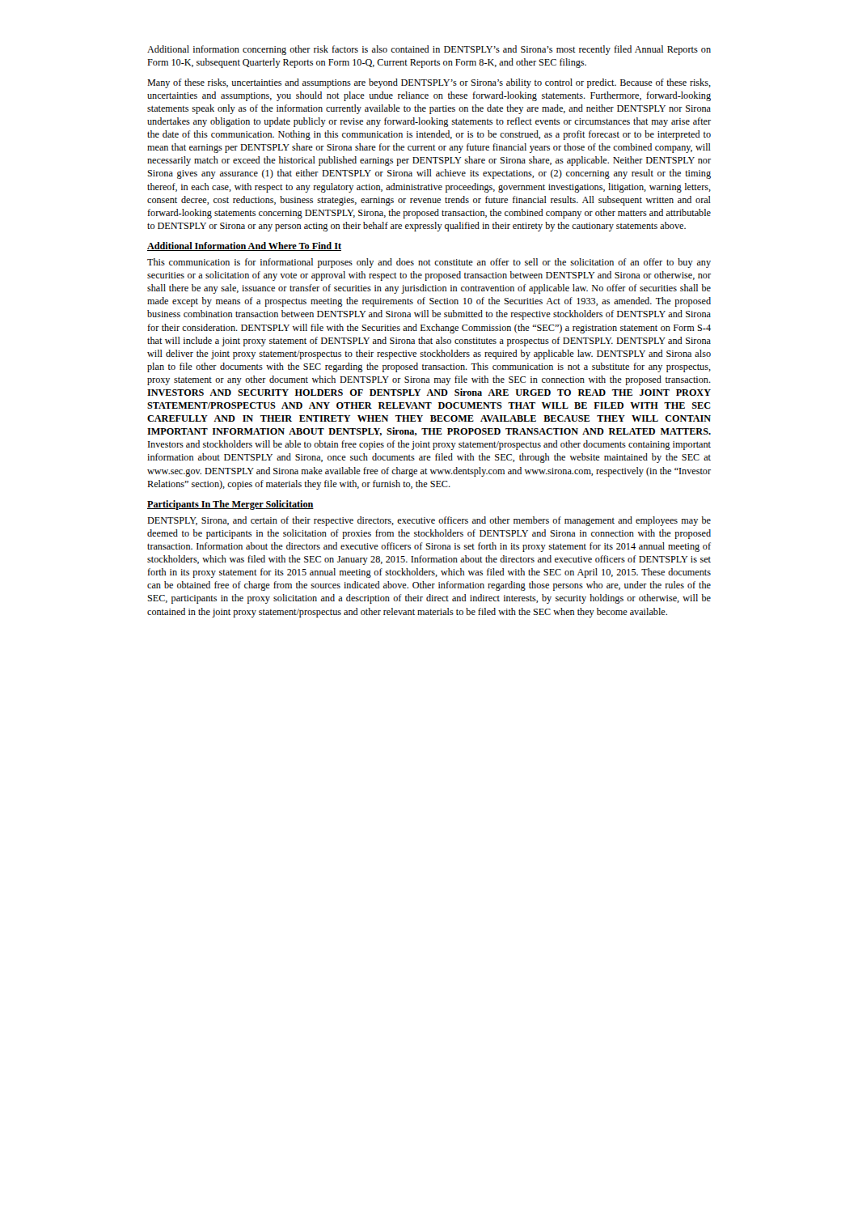Additional information concerning other risk factors is also contained in DENTSPLY’s and Sirona’s most recently filed Annual Reports on Form 10-K, subsequent Quarterly Reports on Form 10-Q, Current Reports on Form 8-K, and other SEC filings.
Many of these risks, uncertainties and assumptions are beyond DENTSPLY’s or Sirona’s ability to control or predict. Because of these risks, uncertainties and assumptions, you should not place undue reliance on these forward-looking statements. Furthermore, forward-looking statements speak only as of the information currently available to the parties on the date they are made, and neither DENTSPLY nor Sirona undertakes any obligation to update publicly or revise any forward-looking statements to reflect events or circumstances that may arise after the date of this communication. Nothing in this communication is intended, or is to be construed, as a profit forecast or to be interpreted to mean that earnings per DENTSPLY share or Sirona share for the current or any future financial years or those of the combined company, will necessarily match or exceed the historical published earnings per DENTSPLY share or Sirona share, as applicable. Neither DENTSPLY nor Sirona gives any assurance (1) that either DENTSPLY or Sirona will achieve its expectations, or (2) concerning any result or the timing thereof, in each case, with respect to any regulatory action, administrative proceedings, government investigations, litigation, warning letters, consent decree, cost reductions, business strategies, earnings or revenue trends or future financial results. All subsequent written and oral forward-looking statements concerning DENTSPLY, Sirona, the proposed transaction, the combined company or other matters and attributable to DENTSPLY or Sirona or any person acting on their behalf are expressly qualified in their entirety by the cautionary statements above.
Additional Information And Where To Find It
This communication is for informational purposes only and does not constitute an offer to sell or the solicitation of an offer to buy any securities or a solicitation of any vote or approval with respect to the proposed transaction between DENTSPLY and Sirona or otherwise, nor shall there be any sale, issuance or transfer of securities in any jurisdiction in contravention of applicable law. No offer of securities shall be made except by means of a prospectus meeting the requirements of Section 10 of the Securities Act of 1933, as amended. The proposed business combination transaction between DENTSPLY and Sirona will be submitted to the respective stockholders of DENTSPLY and Sirona for their consideration. DENTSPLY will file with the Securities and Exchange Commission (the “SEC”) a registration statement on Form S-4 that will include a joint proxy statement of DENTSPLY and Sirona that also constitutes a prospectus of DENTSPLY. DENTSPLY and Sirona will deliver the joint proxy statement/prospectus to their respective stockholders as required by applicable law. DENTSPLY and Sirona also plan to file other documents with the SEC regarding the proposed transaction. This communication is not a substitute for any prospectus, proxy statement or any other document which DENTSPLY or Sirona may file with the SEC in connection with the proposed transaction. INVESTORS AND SECURITY HOLDERS OF DENTSPLY AND Sirona ARE URGED TO READ THE JOINT PROXY STATEMENT/PROSPECTUS AND ANY OTHER RELEVANT DOCUMENTS THAT WILL BE FILED WITH THE SEC CAREFULLY AND IN THEIR ENTIRETY WHEN THEY BECOME AVAILABLE BECAUSE THEY WILL CONTAIN IMPORTANT INFORMATION ABOUT DENTSPLY, Sirona, THE PROPOSED TRANSACTION AND RELATED MATTERS. Investors and stockholders will be able to obtain free copies of the joint proxy statement/prospectus and other documents containing important information about DENTSPLY and Sirona, once such documents are filed with the SEC, through the website maintained by the SEC at www.sec.gov. DENTSPLY and Sirona make available free of charge at www.dentsply.com and www.sirona.com, respectively (in the “Investor Relations” section), copies of materials they file with, or furnish to, the SEC.
Participants In The Merger Solicitation
DENTSPLY, Sirona, and certain of their respective directors, executive officers and other members of management and employees may be deemed to be participants in the solicitation of proxies from the stockholders of DENTSPLY and Sirona in connection with the proposed transaction. Information about the directors and executive officers of Sirona is set forth in its proxy statement for its 2014 annual meeting of stockholders, which was filed with the SEC on January 28, 2015. Information about the directors and executive officers of DENTSPLY is set forth in its proxy statement for its 2015 annual meeting of stockholders, which was filed with the SEC on April 10, 2015. These documents can be obtained free of charge from the sources indicated above. Other information regarding those persons who are, under the rules of the SEC, participants in the proxy solicitation and a description of their direct and indirect interests, by security holdings or otherwise, will be contained in the joint proxy statement/prospectus and other relevant materials to be filed with the SEC when they become available.